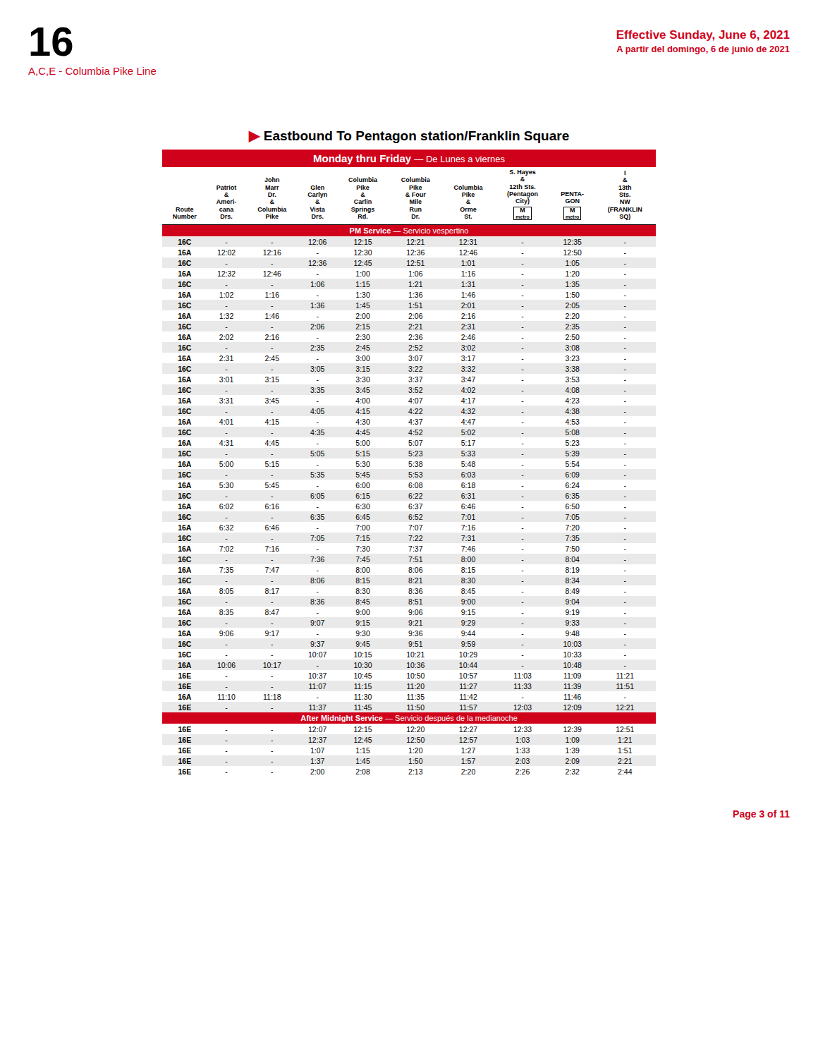16
A,C,E - Columbia Pike Line
Effective Sunday, June 6, 2021
A partir del domingo, 6 de junio de 2021
▶Eastbound To Pentagon station/Franklin Square
Monday thru Friday — De Lunes a viernes
| Route Number | Patriot & Ameri- cana Drs. | John Marr Dr. & Columbia Pike | Glen Carlyn & Vista Drs. | Columbia Pike & Carlin Springs Rd. | Columbia Pike & Four Mile Run Dr. | Columbia Pike & Orme St. | S. Hayes & 12th Sts. (Pentagon City) M metro | PENTA- GON M metro | I & 13th Sts. NW (FRANKLIN SQ) |
| --- | --- | --- | --- | --- | --- | --- | --- | --- | --- |
| PM Service — Servicio vespertino |
| 16C | - | - | 12:06 | 12:15 | 12:21 | 12:31 | - | 12:35 | - |
| 16A | 12:02 | 12:16 | - | 12:30 | 12:36 | 12:46 | - | 12:50 | - |
| 16C | - | - | 12:36 | 12:45 | 12:51 | 1:01 | - | 1:05 | - |
| 16A | 12:32 | 12:46 | - | 1:00 | 1:06 | 1:16 | - | 1:20 | - |
| 16C | - | - | 1:06 | 1:15 | 1:21 | 1:31 | - | 1:35 | - |
| 16A | 1:02 | 1:16 | - | 1:30 | 1:36 | 1:46 | - | 1:50 | - |
| 16C | - | - | 1:36 | 1:45 | 1:51 | 2:01 | - | 2:05 | - |
| 16A | 1:32 | 1:46 | - | 2:00 | 2:06 | 2:16 | - | 2:20 | - |
| 16C | - | - | 2:06 | 2:15 | 2:21 | 2:31 | - | 2:35 | - |
| 16A | 2:02 | 2:16 | - | 2:30 | 2:36 | 2:46 | - | 2:50 | - |
| 16C | - | - | 2:35 | 2:45 | 2:52 | 3:02 | - | 3:08 | - |
| 16A | 2:31 | 2:45 | - | 3:00 | 3:07 | 3:17 | - | 3:23 | - |
| 16C | - | - | 3:05 | 3:15 | 3:22 | 3:32 | - | 3:38 | - |
| 16A | 3:01 | 3:15 | - | 3:30 | 3:37 | 3:47 | - | 3:53 | - |
| 16C | - | - | 3:35 | 3:45 | 3:52 | 4:02 | - | 4:08 | - |
| 16A | 3:31 | 3:45 | - | 4:00 | 4:07 | 4:17 | - | 4:23 | - |
| 16C | - | - | 4:05 | 4:15 | 4:22 | 4:32 | - | 4:38 | - |
| 16A | 4:01 | 4:15 | - | 4:30 | 4:37 | 4:47 | - | 4:53 | - |
| 16C | - | - | 4:35 | 4:45 | 4:52 | 5:02 | - | 5:08 | - |
| 16A | 4:31 | 4:45 | - | 5:00 | 5:07 | 5:17 | - | 5:23 | - |
| 16C | - | - | 5:05 | 5:15 | 5:23 | 5:33 | - | 5:39 | - |
| 16A | 5:00 | 5:15 | - | 5:30 | 5:38 | 5:48 | - | 5:54 | - |
| 16C | - | - | 5:35 | 5:45 | 5:53 | 6:03 | - | 6:09 | - |
| 16A | 5:30 | 5:45 | - | 6:00 | 6:08 | 6:18 | - | 6:24 | - |
| 16C | - | - | 6:05 | 6:15 | 6:22 | 6:31 | - | 6:35 | - |
| 16A | 6:02 | 6:16 | - | 6:30 | 6:37 | 6:46 | - | 6:50 | - |
| 16C | - | - | 6:35 | 6:45 | 6:52 | 7:01 | - | 7:05 | - |
| 16A | 6:32 | 6:46 | - | 7:00 | 7:07 | 7:16 | - | 7:20 | - |
| 16C | - | - | 7:05 | 7:15 | 7:22 | 7:31 | - | 7:35 | - |
| 16A | 7:02 | 7:16 | - | 7:30 | 7:37 | 7:46 | - | 7:50 | - |
| 16C | - | - | 7:36 | 7:45 | 7:51 | 8:00 | - | 8:04 | - |
| 16A | 7:35 | 7:47 | - | 8:00 | 8:06 | 8:15 | - | 8:19 | - |
| 16C | - | - | 8:06 | 8:15 | 8:21 | 8:30 | - | 8:34 | - |
| 16A | 8:05 | 8:17 | - | 8:30 | 8:36 | 8:45 | - | 8:49 | - |
| 16C | - | - | 8:36 | 8:45 | 8:51 | 9:00 | - | 9:04 | - |
| 16A | 8:35 | 8:47 | - | 9:00 | 9:06 | 9:15 | - | 9:19 | - |
| 16C | - | - | 9:07 | 9:15 | 9:21 | 9:29 | - | 9:33 | - |
| 16A | 9:06 | 9:17 | - | 9:30 | 9:36 | 9:44 | - | 9:48 | - |
| 16C | - | - | 9:37 | 9:45 | 9:51 | 9:59 | - | 10:03 | - |
| 16C | - | - | 10:07 | 10:15 | 10:21 | 10:29 | - | 10:33 | - |
| 16A | 10:06 | 10:17 | - | 10:30 | 10:36 | 10:44 | - | 10:48 | - |
| 16E | - | - | 10:37 | 10:45 | 10:50 | 10:57 | 11:03 | 11:09 | 11:21 |
| 16E | - | - | 11:07 | 11:15 | 11:20 | 11:27 | 11:33 | 11:39 | 11:51 |
| 16A | 11:10 | 11:18 | - | 11:30 | 11:35 | 11:42 | - | 11:46 | - |
| 16E | - | - | 11:37 | 11:45 | 11:50 | 11:57 | 12:03 | 12:09 | 12:21 |
| After Midnight Service — Servicio después de la medianoche |
| 16E | - | - | 12:07 | 12:15 | 12:20 | 12:27 | 12:33 | 12:39 | 12:51 |
| 16E | - | - | 12:37 | 12:45 | 12:50 | 12:57 | 1:03 | 1:09 | 1:21 |
| 16E | - | - | 1:07 | 1:15 | 1:20 | 1:27 | 1:33 | 1:39 | 1:51 |
| 16E | - | - | 1:37 | 1:45 | 1:50 | 1:57 | 2:03 | 2:09 | 2:21 |
| 16E | - | - | 2:00 | 2:08 | 2:13 | 2:20 | 2:26 | 2:32 | 2:44 |
Page 3 of 11